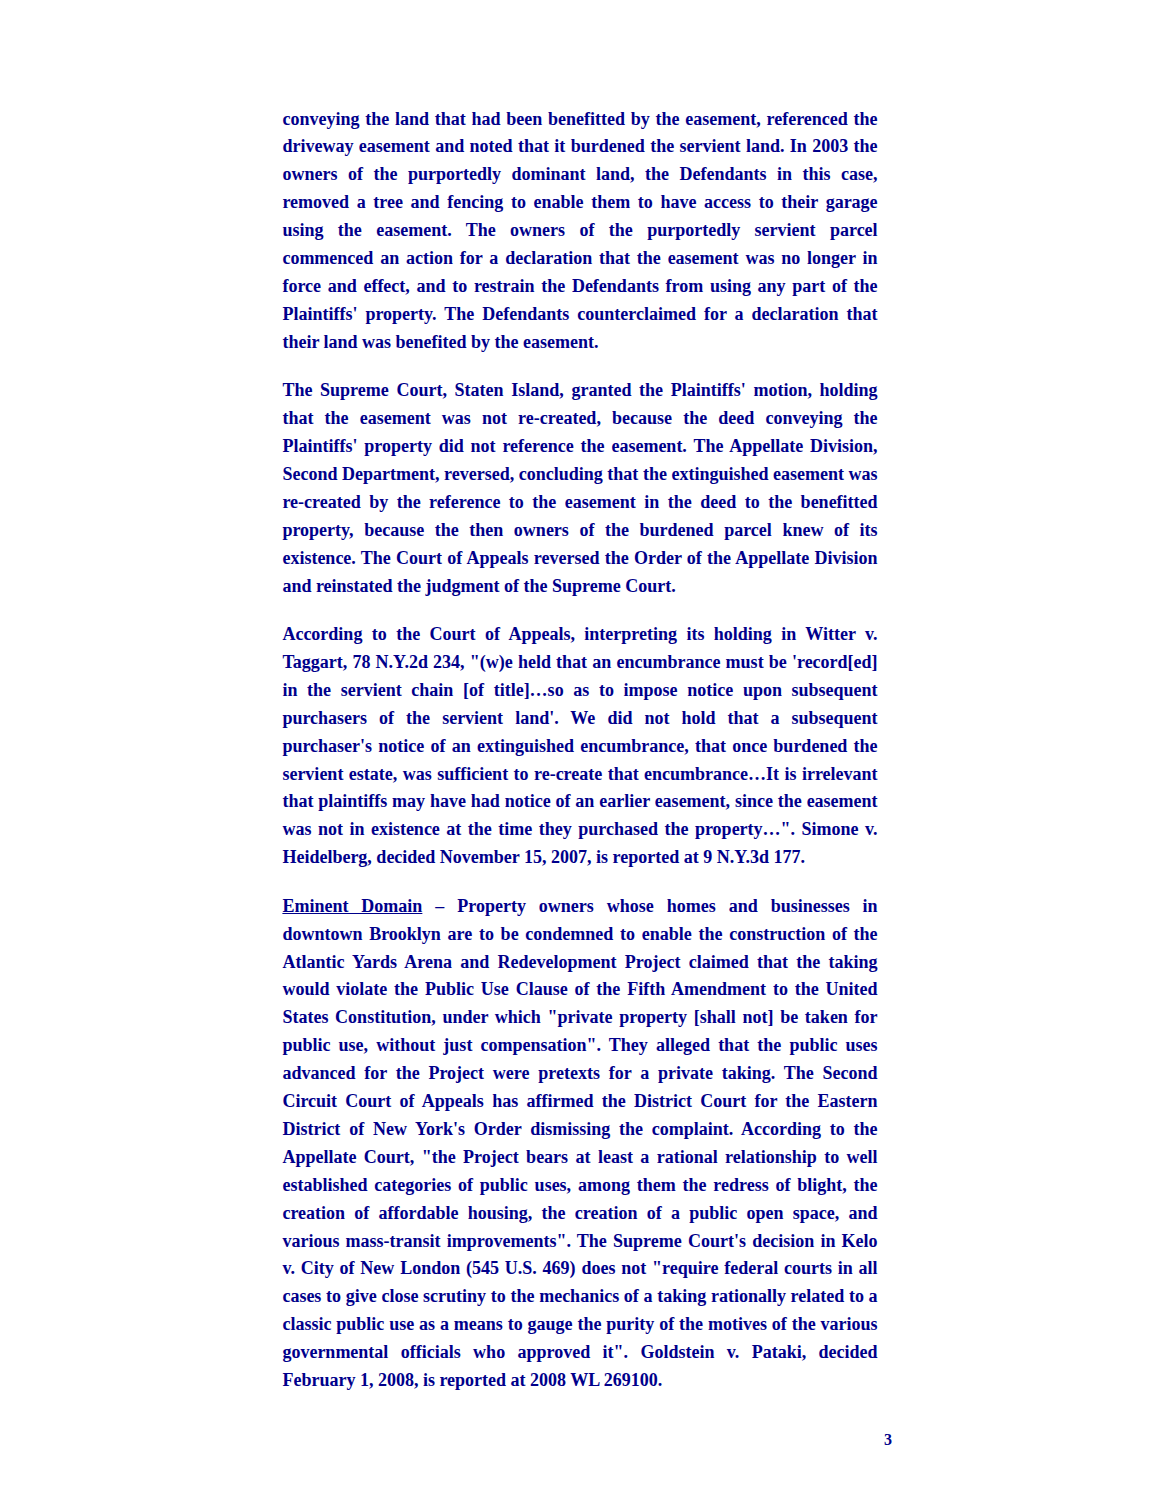conveying the land that had been benefitted by the easement, referenced the driveway easement and noted that it burdened the servient land. In 2003 the owners of the purportedly dominant land, the Defendants in this case, removed a tree and fencing to enable them to have access to their garage using the easement. The owners of the purportedly servient parcel commenced an action for a declaration that the easement was no longer in force and effect, and to restrain the Defendants from using any part of the Plaintiffs' property. The Defendants counterclaimed for a declaration that their land was benefited by the easement.
The Supreme Court, Staten Island, granted the Plaintiffs' motion, holding that the easement was not re-created, because the deed conveying the Plaintiffs' property did not reference the easement. The Appellate Division, Second Department, reversed, concluding that the extinguished easement was re-created by the reference to the easement in the deed to the benefitted property, because the then owners of the burdened parcel knew of its existence. The Court of Appeals reversed the Order of the Appellate Division and reinstated the judgment of the Supreme Court.
According to the Court of Appeals, interpreting its holding in Witter v. Taggart, 78 N.Y.2d 234, "(w)e held that an encumbrance must be 'record[ed] in the servient chain [of title]…so as to impose notice upon subsequent purchasers of the servient land'. We did not hold that a subsequent purchaser's notice of an extinguished encumbrance, that once burdened the servient estate, was sufficient to re-create that encumbrance…It is irrelevant that plaintiffs may have had notice of an earlier easement, since the easement was not in existence at the time they purchased the property…". Simone v. Heidelberg, decided November 15, 2007, is reported at 9 N.Y.3d 177.
Eminent Domain – Property owners whose homes and businesses in downtown Brooklyn are to be condemned to enable the construction of the Atlantic Yards Arena and Redevelopment Project claimed that the taking would violate the Public Use Clause of the Fifth Amendment to the United States Constitution, under which "private property [shall not] be taken for public use, without just compensation". They alleged that the public uses advanced for the Project were pretexts for a private taking. The Second Circuit Court of Appeals has affirmed the District Court for the Eastern District of New York's Order dismissing the complaint. According to the Appellate Court, "the Project bears at least a rational relationship to well established categories of public uses, among them the redress of blight, the creation of affordable housing, the creation of a public open space, and various mass-transit improvements". The Supreme Court's decision in Kelo v. City of New London (545 U.S. 469) does not "require federal courts in all cases to give close scrutiny to the mechanics of a taking rationally related to a classic public use as a means to gauge the purity of the motives of the various governmental officials who approved it". Goldstein v. Pataki, decided February 1, 2008, is reported at 2008 WL 269100.
3